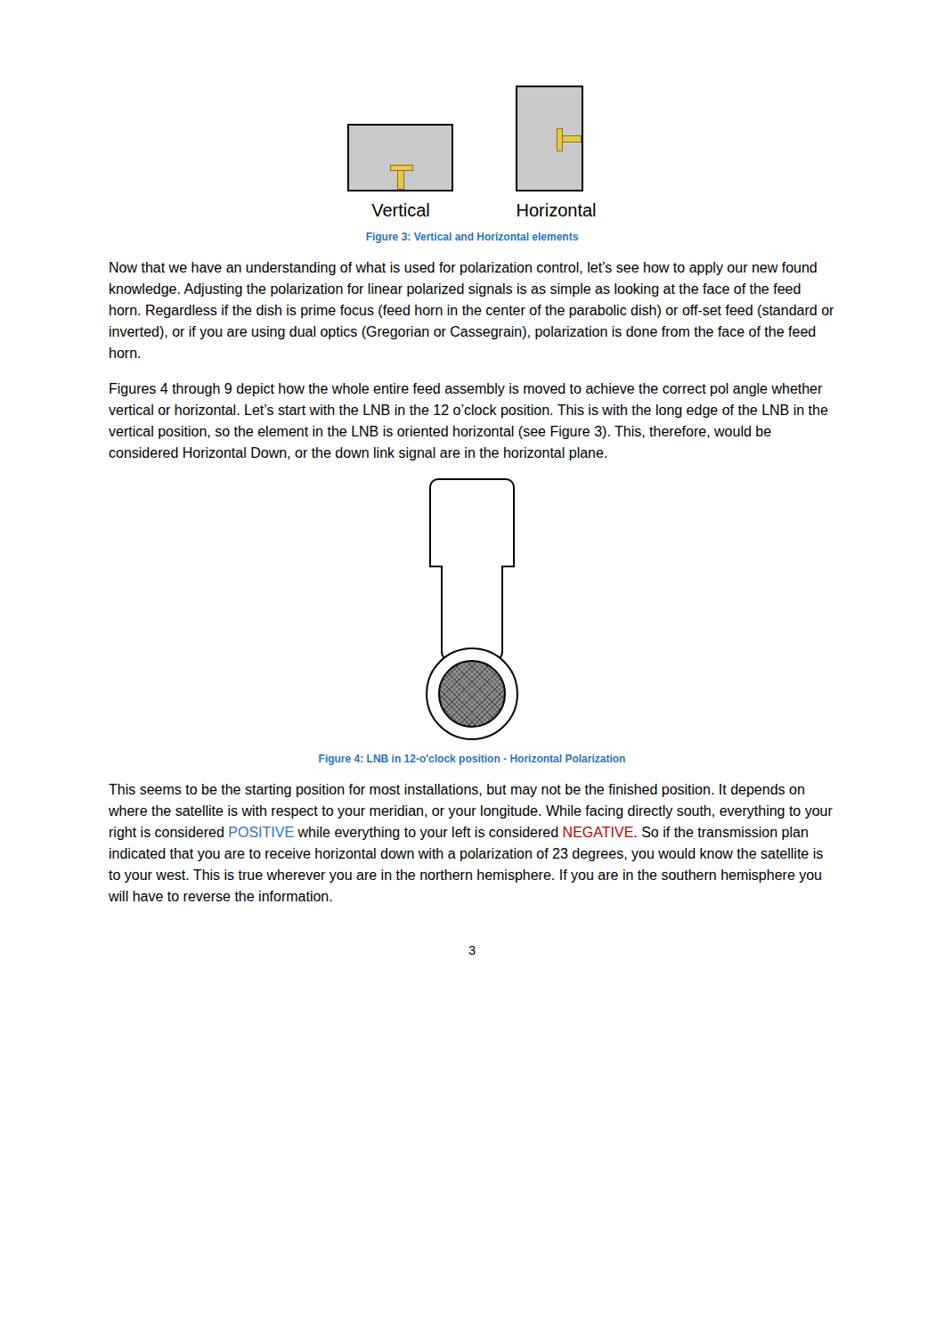Vertical
Horizontal
Figure 3: Vertical and Horizontal elements
Now that we have an understanding of what is used for polarization control, let’s see how to apply our new found knowledge. Adjusting the polarization for linear polarized signals is as simple as looking at the face of the feed horn. Regardless if the dish is prime focus (feed horn in the center of the parabolic dish) or off-set feed (standard or inverted), or if you are using dual optics (Gregorian or Cassegrain), polarization is done from the face of the feed horn.
Figures 4 through 9 depict how the whole entire feed assembly is moved to achieve the correct pol angle whether vertical or horizontal. Let’s start with the LNB in the 12 o’clock position. This is with the long edge of the LNB in the vertical position, so the element in the LNB is oriented horizontal (see Figure 3). This, therefore, would be considered Horizontal Down, or the down link signal are in the horizontal plane.
LNB
Figure 4: LNB in 12-o'clock position - Horizontal Polarization
This seems to be the starting position for most installations, but may not be the finished position. It depends on where the satellite is with respect to your meridian, or your longitude. While facing directly south, everything to your right is considered POSITIVE while everything to your left is considered NEGATIVE. So if the transmission plan indicated that you are to receive horizontal down with a polarization of 23 degrees, you would know the satellite is to your west. This is true wherever you are in the northern hemisphere. If you are in the southern hemisphere you will have to reverse the information.
3